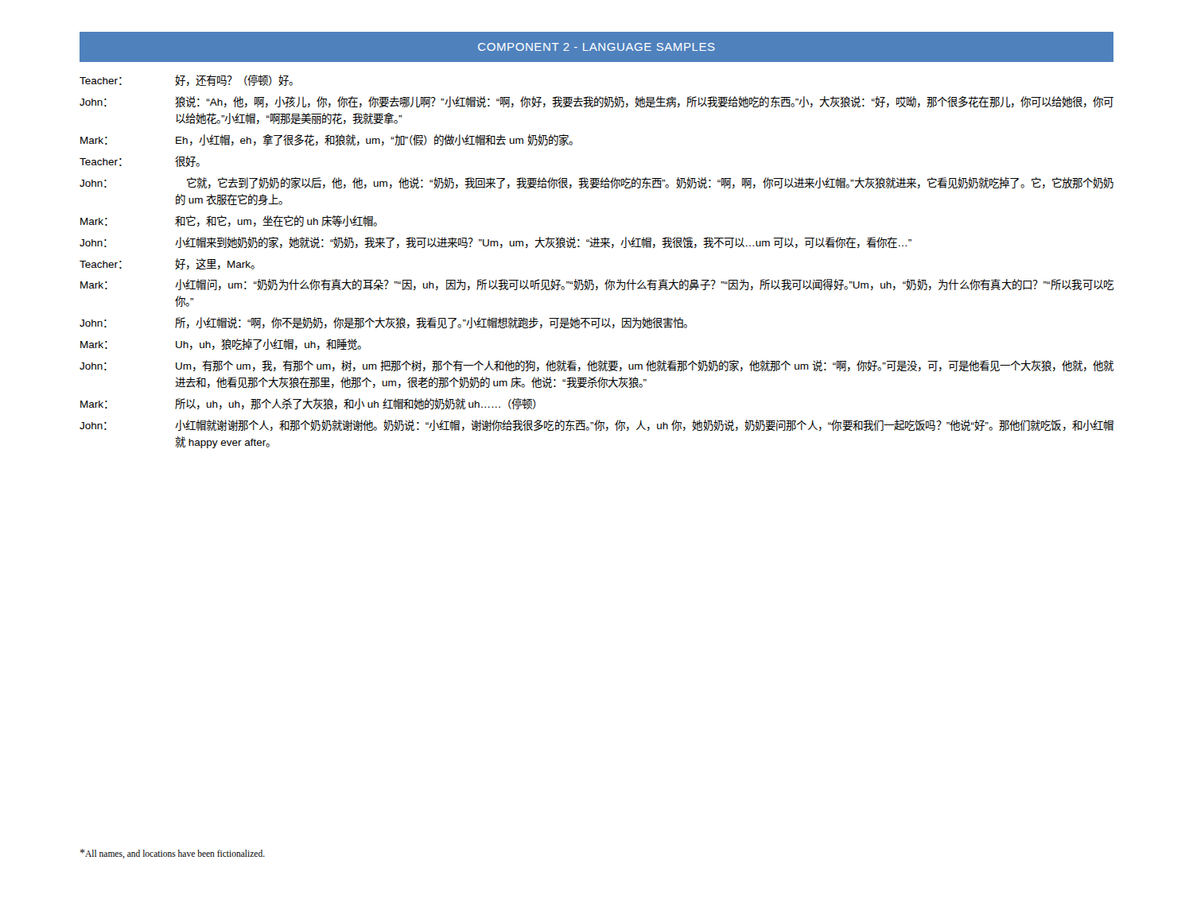COMPONENT 2 - LANGUAGE SAMPLES
| Teacher： | 好，还有吗？（停顿）好。 |
| John： | 狼说：“ Ah ，他，啊，小孩儿，你，你在，你要去哪儿啊？”小红帽说：“啊，你好，我要去我的奶奶，她是生病，所以我要给她吃的东西。”小，大灰狼说：“好，哎呦，那个很多花在那儿，你可以给她很，你可以给她花。”小红帽，“啊那是美丽的花，我就要拿。” |
| Mark： | Eh ，小红帽， eh ，拿了很多花，和狼就， um ，“加”（假）的做小红帽和去 um 奶奶的家。 |
| Teacher： | 很好。 |
| John： | 它就，它去到了奶奶的家以后，他，他， um ，他说：“奶奶，我回来了，我要给你很，我要给你吃的东西”。奶奶说：“啊，啊，你可以进来小红帽。”大灰狼就进来，它看见奶奶就吃掉了。它，它放那个奶奶的 um 衣服在它的身上。 |
| Mark： | 和它，和它， um ，坐在它的 uh 床等小红帽。 |
| John： | 小红帽来到她奶奶的家，她就说：“奶奶，我来了，我可以进来吗？” Um ， um ，大灰狼说：“进来，小红帽，我很饿，我不可以… um 可以，可以看你在，看你在…” |
| Teacher： | 好，这里， Mark 。 |
| Mark： | 小红帽问， um ：“奶奶为什么你有真大的耳朵？”“因， uh ，因为，所以我可以听见好。”“奶奶，你为什么有真大的鼻子？”“因为，所以我可以闻得好。” Um ， uh ，“奶奶，为什么你有真大的口？”“所以我可以吃你。” |
| John： | 所，小红帽说：“啊，你不是奶奶，你是那个大灰狼，我看见了。”小红帽想就跑步，可是她不可以，因为她很害怕。 |
| Mark： | Uh ， uh ，狼吃掉了小红帽， uh ，和睡觉。 |
| John： | Um ，有那个 um ，我，有那个 um ，树， um 把那个树，那个有一个人和他的狗，他就看，他就要， um 他就看那个奶奶的家，他就那个 um 说：“啊，你好。”可是没，可，可是他看见一个大灰狼，他就，他就进去和，他看见那个大灰狼在那里，他那个， um ，很老的那个奶奶的 um 床。他说：“我要杀你大灰狼。” |
| Mark： | 所以， uh ， uh ，那个人杀了大灰狼，和小 uh 红帽和她的奶奶就 uh ……（停顿） |
| John： | 小红帽就谢谢那个人，和那个奶奶就谢谢他。奶奶说：“小红帽，谢谢你给我很多吃的东西。”你，你，人， uh 你，她奶奶说，奶奶要问那个人，“你要和我们一起吃饭吗？”他说“好”。那他们就吃饭，和小红帽就 happy ever after 。 |
*All names, and locations have been fictionalized.